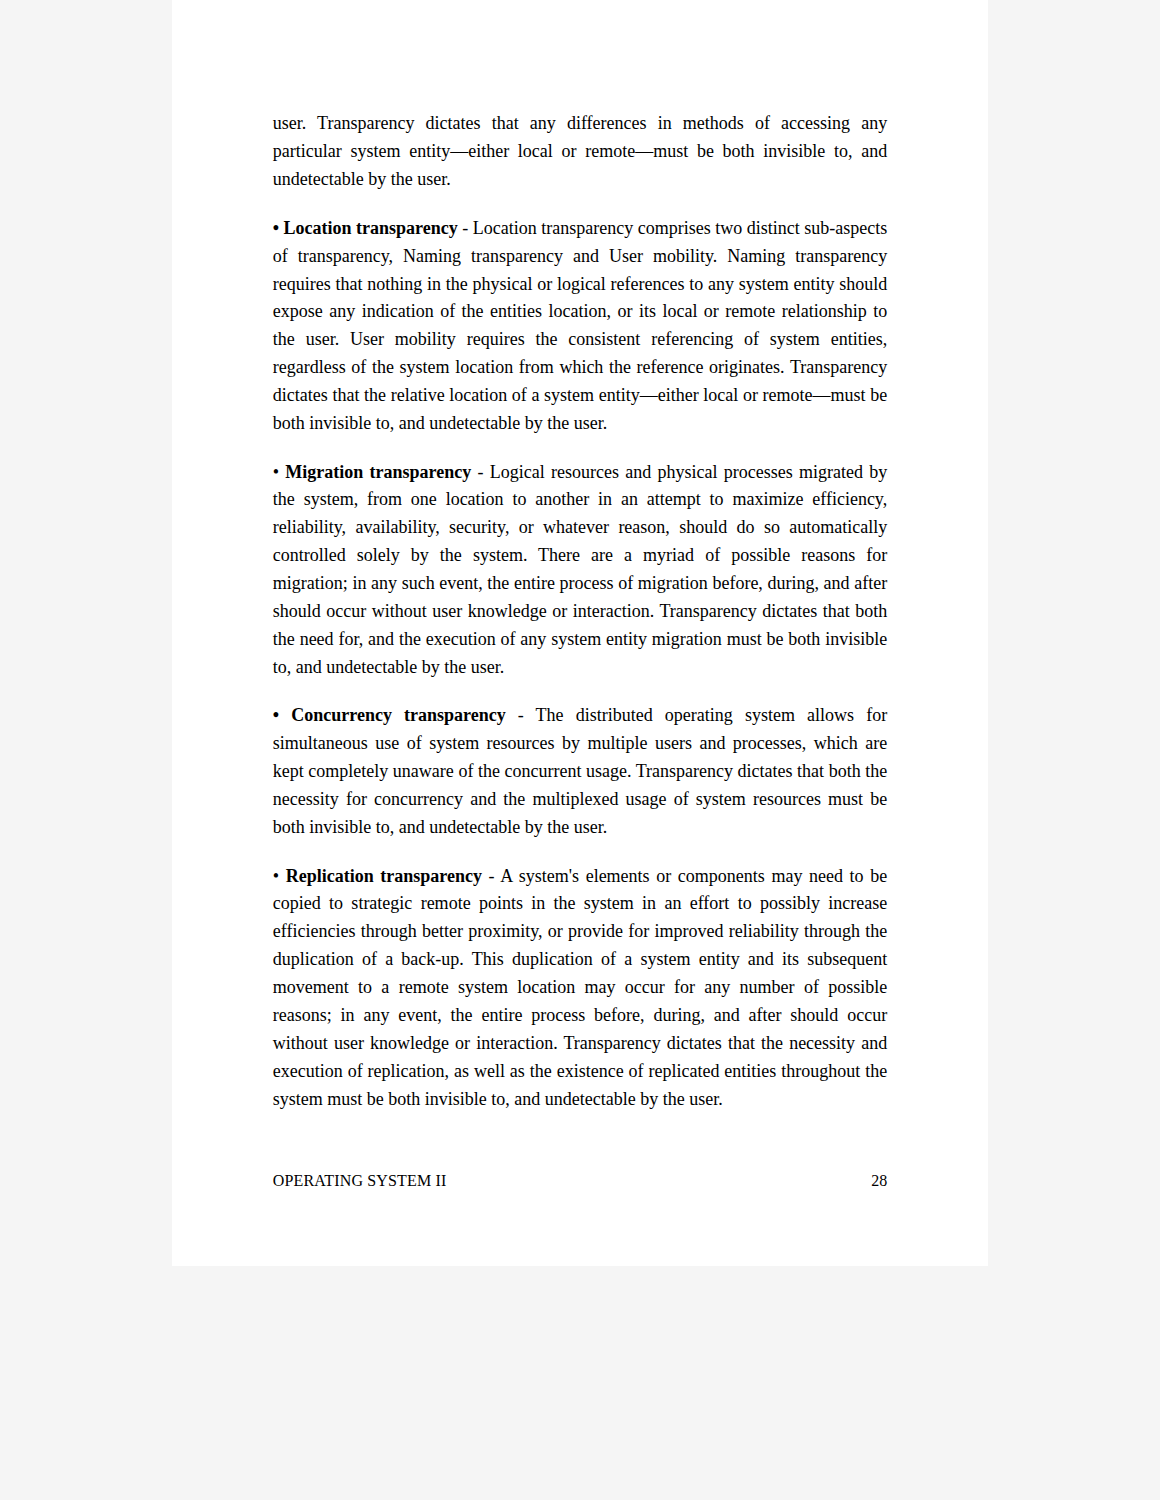user. Transparency dictates that any differences in methods of accessing any particular system entity—either local or remote—must be both invisible to, and undetectable by the user.
• Location transparency - Location transparency comprises two distinct sub-aspects of transparency, Naming transparency and User mobility. Naming transparency requires that nothing in the physical or logical references to any system entity should expose any indication of the entities location, or its local or remote relationship to the user. User mobility requires the consistent referencing of system entities, regardless of the system location from which the reference originates. Transparency dictates that the relative location of a system entity—either local or remote—must be both invisible to, and undetectable by the user.
• Migration transparency - Logical resources and physical processes migrated by the system, from one location to another in an attempt to maximize efficiency, reliability, availability, security, or whatever reason, should do so automatically controlled solely by the system. There are a myriad of possible reasons for migration; in any such event, the entire process of migration before, during, and after should occur without user knowledge or interaction. Transparency dictates that both the need for, and the execution of any system entity migration must be both invisible to, and undetectable by the user.
• Concurrency transparency - The distributed operating system allows for simultaneous use of system resources by multiple users and processes, which are kept completely unaware of the concurrent usage. Transparency dictates that both the necessity for concurrency and the multiplexed usage of system resources must be both invisible to, and undetectable by the user.
• Replication transparency - A system's elements or components may need to be copied to strategic remote points in the system in an effort to possibly increase efficiencies through better proximity, or provide for improved reliability through the duplication of a back-up. This duplication of a system entity and its subsequent movement to a remote system location may occur for any number of possible reasons; in any event, the entire process before, during, and after should occur without user knowledge or interaction. Transparency dictates that the necessity and execution of replication, as well as the existence of replicated entities throughout the system must be both invisible to, and undetectable by the user.
OPERATING SYSTEM II
28